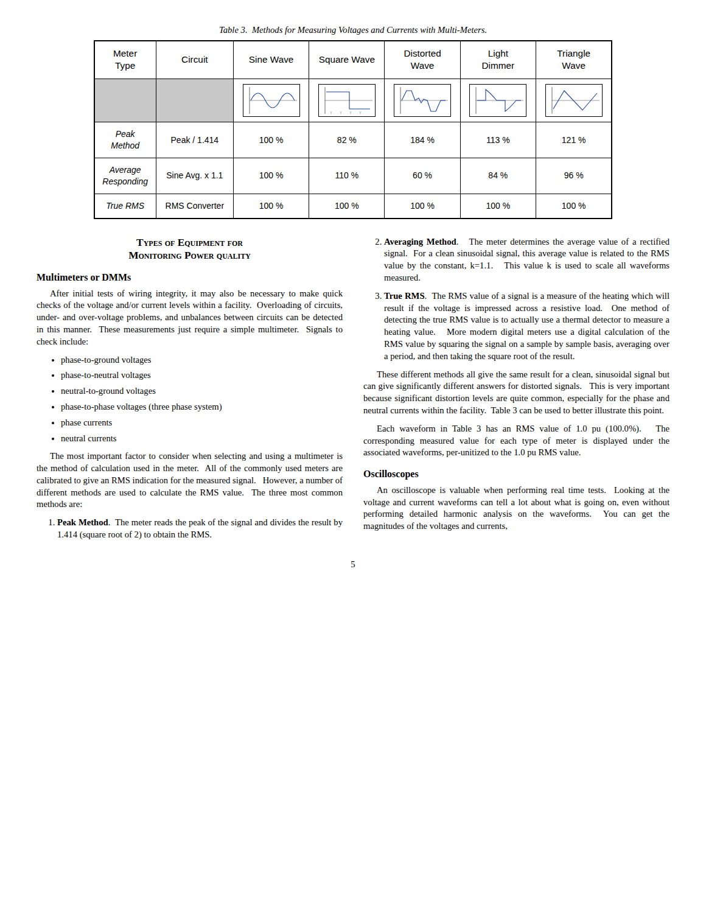Table 3. Methods for Measuring Voltages and Currents with Multi-Meters.
| Meter Type | Circuit | Sine Wave | Square Wave | Distorted Wave | Light Dimmer | Triangle Wave |
| --- | --- | --- | --- | --- | --- | --- |
| Peak Method | Peak / 1.414 | 100 % | 82 % | 184 % | 113 % | 121 % |
| Average Responding | Sine Avg. x 1.1 | 100 % | 110 % | 60 % | 84 % | 96 % |
| True RMS | RMS Converter | 100 % | 100 % | 100 % | 100 % | 100 % |
Types of Equipment for
Monitoring Power quality
Multimeters or DMMs
After initial tests of wiring integrity, it may also be necessary to make quick checks of the voltage and/or current levels within a facility. Overloading of circuits, under- and over-voltage problems, and unbalances between circuits can be detected in this manner. These measurements just require a simple multimeter. Signals to check include:
phase-to-ground voltages
phase-to-neutral voltages
neutral-to-ground voltages
phase-to-phase voltages (three phase system)
phase currents
neutral currents
The most important factor to consider when selecting and using a multimeter is the method of calculation used in the meter. All of the commonly used meters are calibrated to give an RMS indication for the measured signal. However, a number of different methods are used to calculate the RMS value. The three most common methods are:
Peak Method. The meter reads the peak of the signal and divides the result by 1.414 (square root of 2) to obtain the RMS.
Averaging Method. The meter determines the average value of a rectified signal. For a clean sinusoidal signal, this average value is related to the RMS value by the constant, k=1.1. This value k is used to scale all waveforms measured.
True RMS. The RMS value of a signal is a measure of the heating which will result if the voltage is impressed across a resistive load. One method of detecting the true RMS value is to actually use a thermal detector to measure a heating value. More modern digital meters use a digital calculation of the RMS value by squaring the signal on a sample by sample basis, averaging over a period, and then taking the square root of the result.
These different methods all give the same result for a clean, sinusoidal signal but can give significantly different answers for distorted signals. This is very important because significant distortion levels are quite common, especially for the phase and neutral currents within the facility. Table 3 can be used to better illustrate this point.
Each waveform in Table 3 has an RMS value of 1.0 pu (100.0%). The corresponding measured value for each type of meter is displayed under the associated waveforms, per-unitized to the 1.0 pu RMS value.
Oscilloscopes
An oscilloscope is valuable when performing real time tests. Looking at the voltage and current waveforms can tell a lot about what is going on, even without performing detailed harmonic analysis on the waveforms. You can get the magnitudes of the voltages and currents,
5